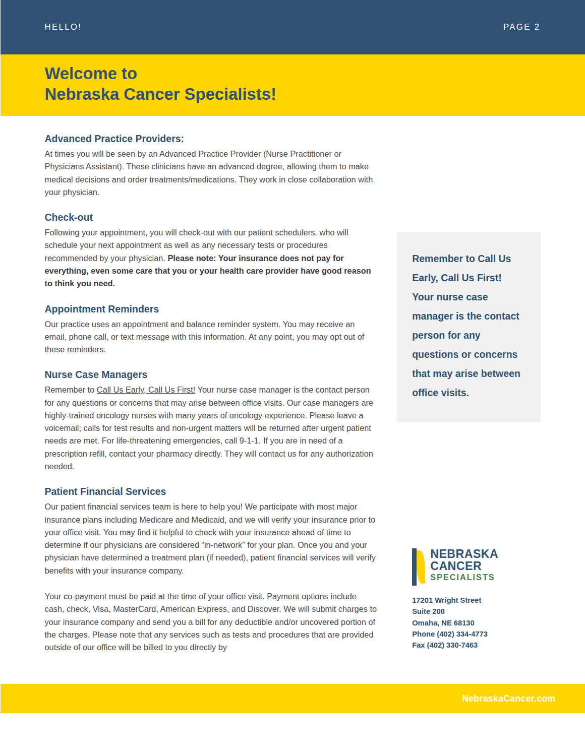HELLO!
PAGE 2
Welcome to
Nebraska Cancer Specialists!
Advanced Practice Providers:
At times you will be seen by an Advanced Practice Provider (Nurse Practitioner or Physicians Assistant). These clinicians have an advanced degree, allowing them to make medical decisions and order treatments/medications. They work in close collaboration with your physician.
Check-out
Following your appointment, you will check-out with our patient schedulers, who will schedule your next appointment as well as any necessary tests or procedures recommended by your physician. Please note: Your insurance does not pay for everything, even some care that you or your health care provider have good reason to think you need.
Appointment Reminders
Our practice uses an appointment and balance reminder system. You may receive an email, phone call, or text message with this information. At any point, you may opt out of these reminders.
Nurse Case Managers
Remember to Call Us Early, Call Us First! Your nurse case manager is the contact person for any questions or concerns that may arise between office visits. Our case managers are highly-trained oncology nurses with many years of oncology experience. Please leave a voicemail; calls for test results and non-urgent matters will be returned after urgent patient needs are met. For life-threatening emergencies, call 9-1-1. If you are in need of a prescription refill, contact your pharmacy directly. They will contact us for any authorization needed.
Patient Financial Services
Our patient financial services team is here to help you! We participate with most major insurance plans including Medicare and Medicaid, and we will verify your insurance prior to your office visit. You may find it helpful to check with your insurance ahead of time to determine if our physicians are considered “in-network” for your plan. Once you and your physician have determined a treatment plan (if needed), patient financial services will verify benefits with your insurance company.
Your co-payment must be paid at the time of your office visit. Payment options include cash, check, Visa, MasterCard, American Express, and Discover. We will submit charges to your insurance company and send you a bill for any deductible and/or uncovered portion of the charges. Please note that any services such as tests and procedures that are provided outside of our office will be billed to you directly by
Remember to Call Us Early, Call Us First! Your nurse case manager is the contact person for any questions or concerns that may arise between office visits.
NEBRASKA CANCER SPECIALISTS
17201 Wright Street
Suite 200
Omaha, NE 68130
Phone (402) 334-4773
Fax (402) 330-7463
NebraskaCancer.com